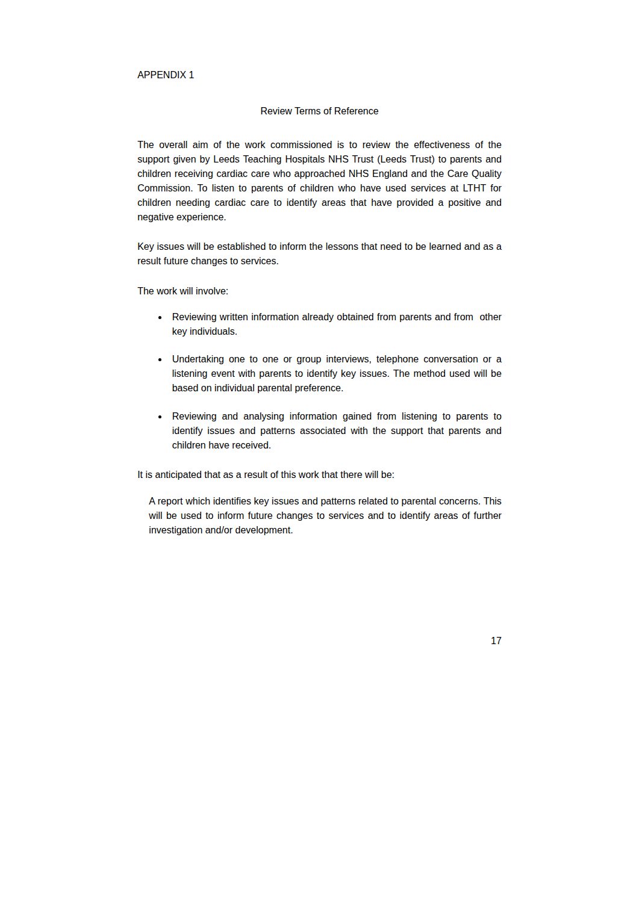APPENDIX 1
Review Terms of Reference
The overall aim of the work commissioned is to review the effectiveness of the support given by Leeds Teaching Hospitals NHS Trust (Leeds Trust) to parents and children receiving cardiac care who approached NHS England and the Care Quality Commission. To listen to parents of children who have used services at LTHT for children needing cardiac care to identify areas that have provided a positive and negative experience.
Key issues will be established to inform the lessons that need to be learned and as a result future changes to services.
The work will involve:
Reviewing written information already obtained from parents and from other key individuals.
Undertaking one to one or group interviews, telephone conversation or a listening event with parents to identify key issues. The method used will be based on individual parental preference.
Reviewing and analysing information gained from listening to parents to identify issues and patterns associated with the support that parents and children have received.
It is anticipated that as a result of this work that there will be:
A report which identifies key issues and patterns related to parental concerns. This will be used to inform future changes to services and to identify areas of further investigation and/or development.
17